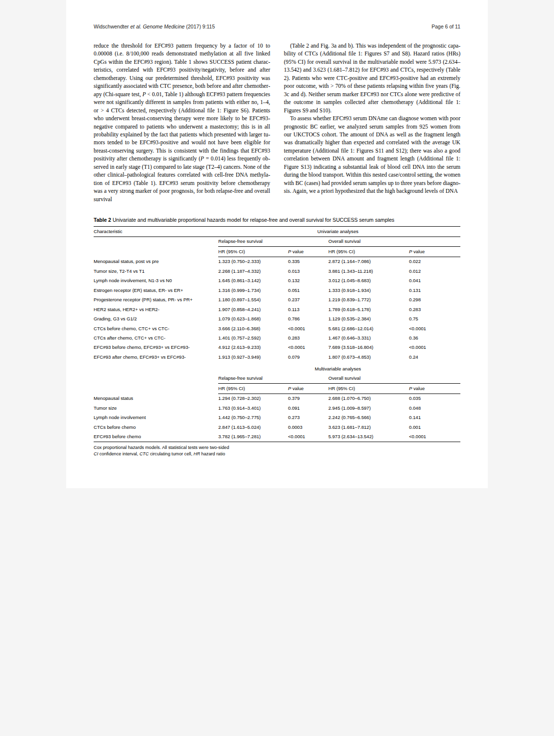Widschwendter et al. Genome Medicine (2017) 9:115
Page 6 of 11
reduce the threshold for EFC#93 pattern frequency by a factor of 10 to 0.00008 (i.e. 8/100,000 reads demonstrated methylation at all five linked CpGs within the EFC#93 region). Table 1 shows SUCCESS patient characteristics, correlated with EFC#93 positivity/negativity, before and after chemotherapy. Using our predetermined threshold, EFC#93 positivity was significantly associated with CTC presence, both before and after chemotherapy (Chi-square test, P < 0.01, Table 1) although ECF#93 pattern frequencies were not significantly different in samples from patients with either no, 1–4, or > 4 CTCs detected, respectively (Additional file 1: Figure S6). Patients who underwent breast-conserving therapy were more likely to be EFC#93-negative compared to patients who underwent a mastectomy; this is in all probability explained by the fact that patients which presented with larger tumors tended to be EFC#93-positive and would not have been eligible for breast-conserving surgery. This is consistent with the findings that EFC#93 positivity after chemotherapy is significantly (P = 0.014) less frequently observed in early stage (T1) compared to late stage (T2–4) cancers. None of the other clinical–pathological features correlated with cell-free DNA methylation of EFC#93 (Table 1). EFC#93 serum positivity before chemotherapy was a very strong marker of poor prognosis, for both relapse-free and overall survival
(Table 2 and Fig. 3a and b). This was independent of the prognostic capability of CTCs (Additional file 1: Figures S7 and S8). Hazard ratios (HRs) (95% CI) for overall survival in the multivariable model were 5.973 (2.634–13.542) and 3.623 (1.681–7.812) for EFC#93 and CTCs, respectively (Table 2). Patients who were CTC-positive and EFC#93-positive had an extremely poor outcome, with > 70% of these patients relapsing within five years (Fig. 3c and d). Neither serum marker EFC#93 nor CTCs alone were predictive of the outcome in samples collected after chemotherapy (Additional file 1: Figures S9 and S10).
To assess whether EFC#93 serum DNAme can diagnose women with poor prognostic BC earlier, we analyzed serum samples from 925 women from our UKCTOCS cohort. The amount of DNA as well as the fragment length was dramatically higher than expected and correlated with the average UK temperature (Additional file 1: Figures S11 and S12); there was also a good correlation between DNA amount and fragment length (Additional file 1: Figure S13) indicating a substantial leak of blood cell DNA into the serum during the blood transport. Within this nested case/control setting, the women with BC (cases) had provided serum samples up to three years before diagnosis. Again, we a priori hypothesized that the high background levels of DNA
Table 2 Univariate and multivariable proportional hazards model for relapse-free and overall survival for SUCCESS serum samples
| Characteristic | Univariate analyses |
| --- | --- |
| | Relapse-free survival | Overall survival |
| | HR (95% CI) | P value | HR (95% CI) | P value |
| Menopausal status, post vs pre | 1.323 (0.750–2.333) | 0.335 | 2.872 (1.164–7.086) | 0.022 |
| Tumor size, T2-T4 vs T1 | 2.268 (1.187–4.332) | 0.013 | 3.881 (1.343–11.218) | 0.012 |
| Lymph node involvement, N1-3 vs N0 | 1.645 (0.861–3.142) | 0.132 | 3.012 (1.045–8.683) | 0.041 |
| Estrogen receptor (ER) status, ER- vs ER+ | 1.316 (0.999–1.734) | 0.051 | 1.333 (0.918–1.934) | 0.131 |
| Progesterone receptor (PR) status, PR- vs PR+ | 1.180 (0.897–1.554) | 0.237 | 1.219 (0.839–1.772) | 0.298 |
| HER2 status, HER2+ vs HER2- | 1.907 (0.858–4.241) | 0.113 | 1.789 (0.618–5.178) | 0.283 |
| Grading, G3 vs G1/2 | 1.079 (0.623–1.868) | 0.786 | 1.129 (0.535–2.384) | 0.75 |
| CTCs before chemo, CTC+ vs CTC- | 3.666 (2.110–6.368) | <0.0001 | 5.681 (2.686–12.014) | <0.0001 |
| CTCs after chemo, CTC+ vs CTC- | 1.401 (0.757–2.592) | 0.283 | 1.467 (0.646–3.331) | 0.36 |
| EFC#93 before chemo, EFC#93+ vs EFC#93- | 4.912 (2.613–9.233) | <0.0001 | 7.689 (3.518–16.804) | <0.0001 |
| EFC#93 after chemo, EFC#93+ vs EFC#93- | 1.913 (0.927–3.949) | 0.079 | 1.807 (0.673–4.853) | 0.24 |
| | Multivariable analyses |
| | Relapse-free survival | Overall survival |
| | HR (95% CI) | P value | HR (95% CI) | P value |
| Menopausal status | 1.294 (0.728–2.302) | 0.379 | 2.688 (1.070–6.750) | 0.035 |
| Tumor size | 1.763 (0.914–3.401) | 0.091 | 2.945 (1.009–8.597) | 0.048 |
| Lymph node involvement | 1.442 (0.750–2.775) | 0.273 | 2.242 (0.765–6.566) | 0.141 |
| CTCs before chemo | 2.847 (1.613–5.024) | 0.0003 | 3.623 (1.681–7.812) | 0.001 |
| EFC#93 before chemo | 3.782 (1.965–7.281) | <0.0001 | 5.973 (2.634–13.542) | <0.0001 |
Cox proportional hazards models. All statistical tests were two-sided
CI confidence interval, CTC circulating tumor cell, HR hazard ratio